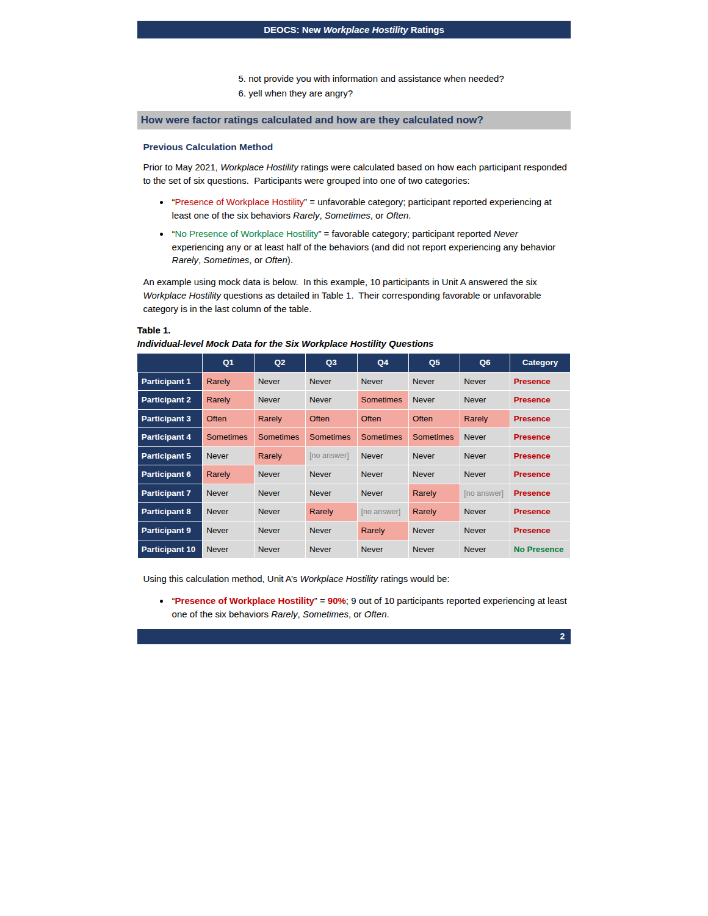DEOCS: New Workplace Hostility Ratings
not provide you with information and assistance when needed?
yell when they are angry?
How were factor ratings calculated and how are they calculated now?
Previous Calculation Method
Prior to May 2021, Workplace Hostility ratings were calculated based on how each participant responded to the set of six questions. Participants were grouped into one of two categories:
“Presence of Workplace Hostility” = unfavorable category; participant reported experiencing at least one of the six behaviors Rarely, Sometimes, or Often.
“No Presence of Workplace Hostility” = favorable category; participant reported Never experiencing any or at least half of the behaviors (and did not report experiencing any behavior Rarely, Sometimes, or Often).
An example using mock data is below. In this example, 10 participants in Unit A answered the six Workplace Hostility questions as detailed in Table 1. Their corresponding favorable or unfavorable category is in the last column of the table.
Table 1.
Individual-level Mock Data for the Six Workplace Hostility Questions
| | Q1 | Q2 | Q3 | Q4 | Q5 | Q6 | Category |
| --- | --- | --- | --- | --- | --- | --- | --- |
| Participant 1 | Rarely | Never | Never | Never | Never | Never | Presence |
| Participant 2 | Rarely | Never | Never | Sometimes | Never | Never | Presence |
| Participant 3 | Often | Rarely | Often | Often | Often | Rarely | Presence |
| Participant 4 | Sometimes | Sometimes | Sometimes | Sometimes | Sometimes | Never | Presence |
| Participant 5 | Never | Rarely | [no answer] | Never | Never | Never | Presence |
| Participant 6 | Rarely | Never | Never | Never | Never | Never | Presence |
| Participant 7 | Never | Never | Never | Never | Rarely | [no answer] | Presence |
| Participant 8 | Never | Never | Rarely | [no answer] | Rarely | Never | Presence |
| Participant 9 | Never | Never | Never | Rarely | Never | Never | Presence |
| Participant 10 | Never | Never | Never | Never | Never | Never | No Presence |
Using this calculation method, Unit A’s Workplace Hostility ratings would be:
“Presence of Workplace Hostility” = 90%; 9 out of 10 participants reported experiencing at least one of the six behaviors Rarely, Sometimes, or Often.
2